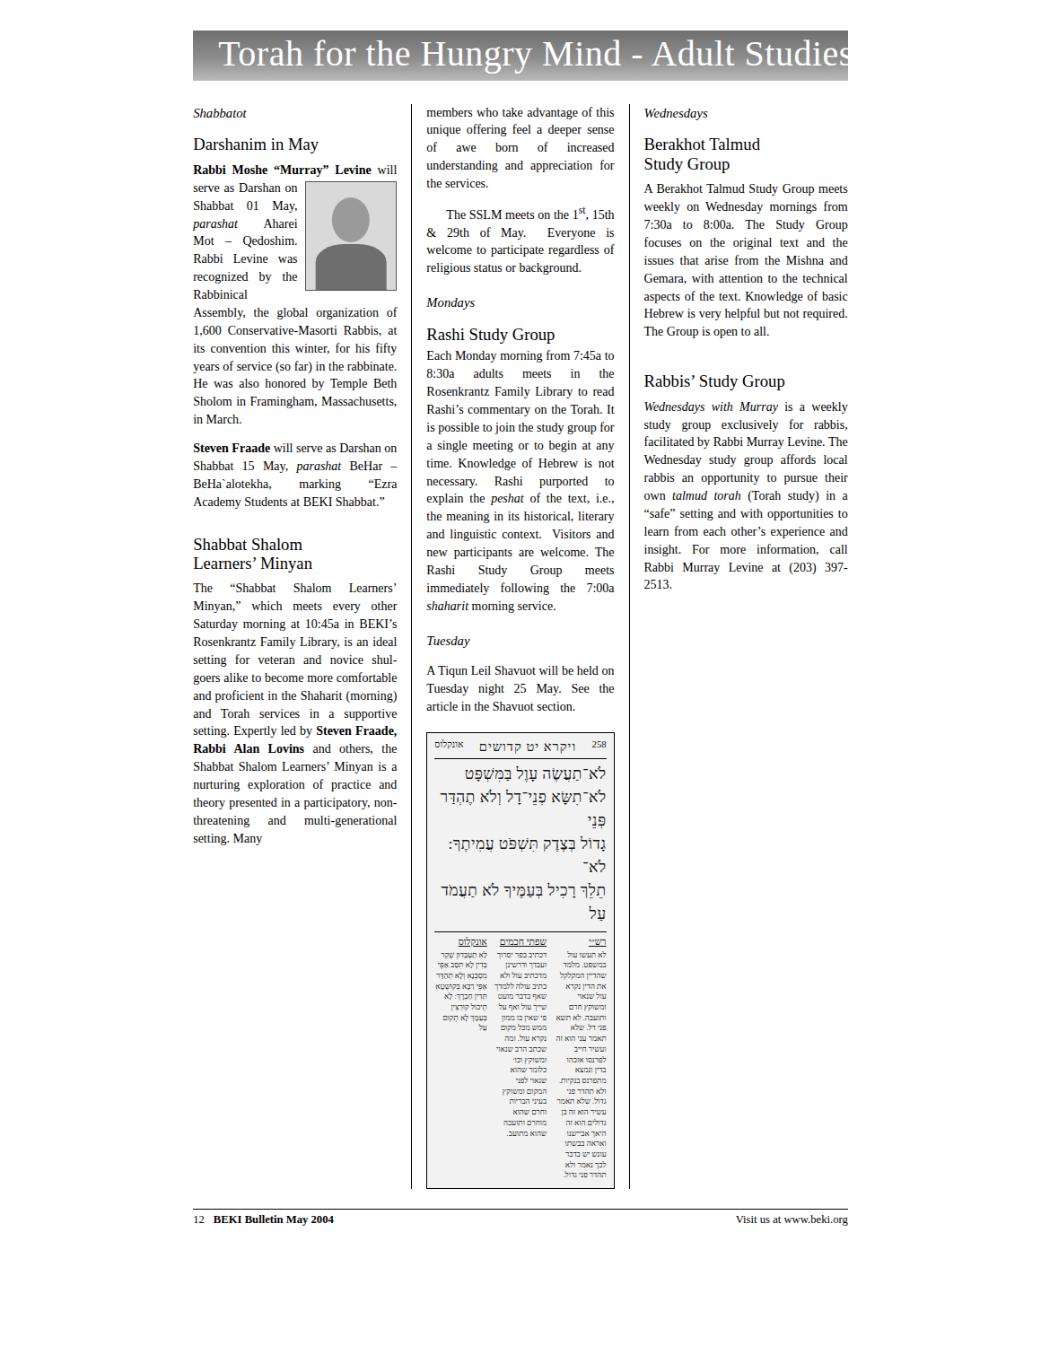Torah for the Hungry Mind - Adult Studies
Shabbatot
Darshanim in May
Rabbi Moshe “Murray” Levine will serve as Darshan on Shabbat 01 May, parashat Aharei Mot – Qedoshim. Rabbi Levine was recognized by the Rabbinical Assembly, the global organization of 1,600 Conservative-Masorti Rabbis, at its convention this winter, for his fifty years of service (so far) in the rabbinate. He was also honored by Temple Beth Sholom in Framingham, Massachusetts, in March.
Steven Fraade will serve as Darshan on Shabbat 15 May, parashat BeHar – BeHa`alotekha, marking “Ezra Academy Students at BEKI Shabbat.”
Shabbat Shalom
Learners’ Minyan
The “Shabbat Shalom Learners’ Minyan,” which meets every other Saturday morning at 10:45a in BEKI’s Rosenkrantz Family Library, is an ideal setting for veteran and novice shul-goers alike to become more comfortable and proficient in the Shaharit (morning) and Torah services in a supportive setting. Expertly led by Steven Fraade, Rabbi Alan Lovins and others, the Shabbat Shalom Learners’ Minyan is a nurturing exploration of practice and theory presented in a participatory, non-threatening and multi-generational setting. Many
members who take advantage of this unique offering feel a deeper sense of awe born of increased understanding and appreciation for the services.
The SSLM meets on the 1st, 15th & 29th of May. Everyone is welcome to participate regardless of religious status or background.
Mondays
Rashi Study Group
Each Monday morning from 7:45a to 8:30a adults meets in the Rosenkrantz Family Library to read Rashi’s commentary on the Torah. It is possible to join the study group for a single meeting or to begin at any time. Knowledge of Hebrew is not necessary. Rashi purported to explain the peshat of the text, i.e., the meaning in its historical, literary and linguistic context. Visitors and new participants are welcome. The Rashi Study Group meets immediately following the 7:00a shaharit morning service.
Tuesday
A Tiqun Leil Shavuot will be held on Tuesday night 25 May. See the article in the Shavuot section.
258
ויקרא יט קדושים
אונקלוס
לֹא־תַעֲשֶׂה עָוֶל בַּמִּשְׁפָּט
לֹא־תִשָּׂא פְנֵי־דָל וְלֹא תֶהְדַּר פְּנֵי
גָדוֹל בְּצֶדֶק תִּשְׁפֹּט עֲמִיתֶךָ: לֹא־
תֵלֵךְ רָכִיל בְּעַמֶּיךָ לֹא תַעֲמֹד עַל
רש״י
לא תעשו עול במשפט. מלמד שהדיין המקלקל את הדין נקרא עול שנאוי ומשוקץ חרם ותועבה. לא תשא פני דל. שלא תאמר עני הוא זה ועשיר חייב לפרנסו אזכהו בדין ונמצא מתפרנס בנקיות. ולא תהדר פני גדול. שלא תאמר עשיר הוא זה בן גדולים הוא זה היאך אביישנו ואראה בבשתו עונש יש בדבר לכך נאמר ולא תהדר פני גדול.
שפתי חכמים
דכתיב בפר יסרוך ועבדך ודרשינן מדכתיב עול ולא כתיב עולה ללמדך שאף בדבר מועט שייך עול ואף על פי שאין בו ממון ממש מכל מקום נקרא עול. ומה שכתב הרב שנאוי ומשוקץ וכו׳ כלומר שהוא שנאוי לפני המקום ומשוקץ בעיני הבריות וחרם שהוא מוחרם ותועבה שהוא מתועב.
אונקלוס
לָא תַעְבְּדוּן שְׁקַר בְּדִין לָא תִסַּב אַפֵּי מִסְכְּנָא וְלָא תְהַדַּר אַפֵּי רַבָּא בְּקוּשְׁטָא תְּדִין חַבְרָךְ: לָא תֵיכוּל קוּרְצִין בְּעַמָּךְ לָא תְקוּם עַל
Wednesdays
Berakhot Talmud
Study Group
A Berakhot Talmud Study Group meets weekly on Wednesday mornings from 7:30a to 8:00a. The Study Group focuses on the original text and the issues that arise from the Mishna and Gemara, with attention to the technical aspects of the text. Knowledge of basic Hebrew is very helpful but not required. The Group is open to all.
Rabbis’ Study Group
Wednesdays with Murray is a weekly study group exclusively for rabbis, facilitated by Rabbi Murray Levine. The Wednesday study group affords local rabbis an opportunity to pursue their own talmud torah (Torah study) in a “safe” setting and with opportunities to learn from each other’s experience and insight. For more information, call Rabbi Murray Levine at (203) 397-2513.
12 BEKI Bulletin May 2004
Visit us at www.beki.org